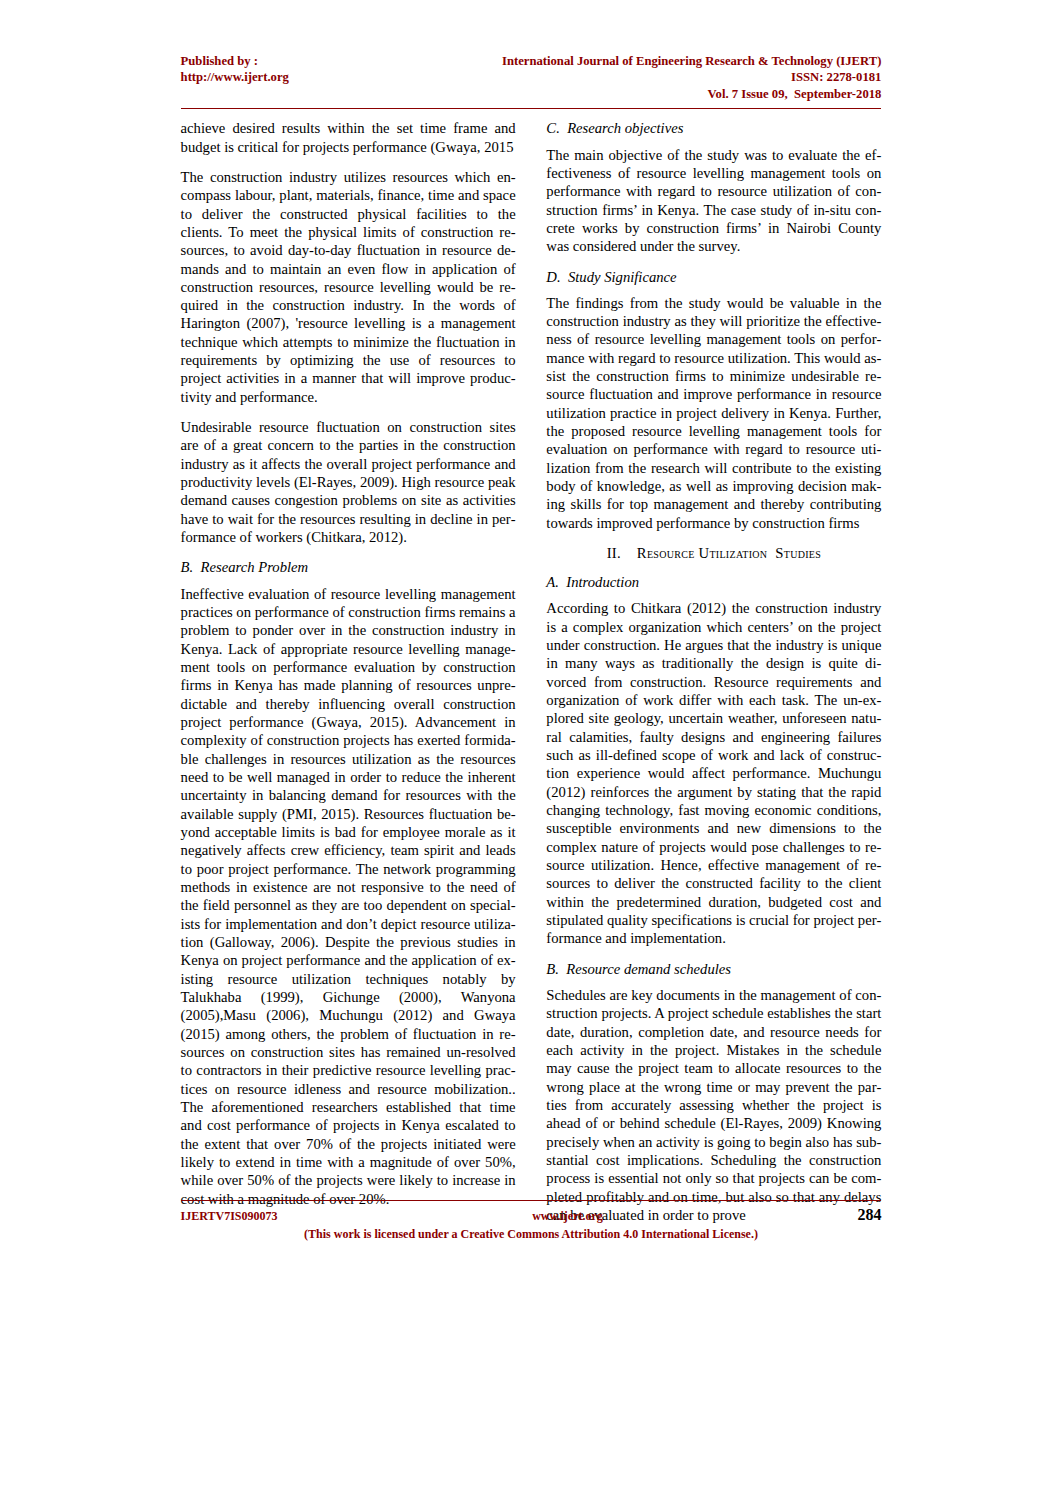Published by :
http://www.ijert.org
International Journal of Engineering Research & Technology (IJERT)
ISSN: 2278-0181
Vol. 7 Issue 09, September-2018
achieve desired results within the set time frame and budget is critical for projects performance (Gwaya, 2015
The construction industry utilizes resources which encompass labour, plant, materials, finance, time and space to deliver the constructed physical facilities to the clients. To meet the physical limits of construction resources, to avoid day-to-day fluctuation in resource demands and to maintain an even flow in application of construction resources, resource levelling would be required in the construction industry. In the words of Harington (2007), 'resource levelling is a management technique which attempts to minimize the fluctuation in requirements by optimizing the use of resources to project activities in a manner that will improve productivity and performance.
Undesirable resource fluctuation on construction sites are of a great concern to the parties in the construction industry as it affects the overall project performance and productivity levels (El-Rayes, 2009). High resource peak demand causes congestion problems on site as activities have to wait for the resources resulting in decline in performance of workers (Chitkara, 2012).
B. Research Problem
Ineffective evaluation of resource levelling management practices on performance of construction firms remains a problem to ponder over in the construction industry in Kenya. Lack of appropriate resource levelling management tools on performance evaluation by construction firms in Kenya has made planning of resources unpredictable and thereby influencing overall construction project performance (Gwaya, 2015). Advancement in complexity of construction projects has exerted formidable challenges in resources utilization as the resources need to be well managed in order to reduce the inherent uncertainty in balancing demand for resources with the available supply (PMI, 2015). Resources fluctuation beyond acceptable limits is bad for employee morale as it negatively affects crew efficiency, team spirit and leads to poor project performance. The network programming methods in existence are not responsive to the need of the field personnel as they are too dependent on specialists for implementation and don’t depict resource utilization (Galloway, 2006). Despite the previous studies in Kenya on project performance and the application of existing resource utilization techniques notably by Talukhaba (1999), Gichunge (2000), Wanyona (2005),Masu (2006), Muchungu (2012) and Gwaya (2015) among others, the problem of fluctuation in resources on construction sites has remained un-resolved to contractors in their predictive resource levelling practices on resource idleness and resource mobilization.. The aforementioned researchers established that time and cost performance of projects in Kenya escalated to the extent that over 70% of the projects initiated were likely to extend in time with a magnitude of over 50%, while over 50% of the projects were likely to increase in cost with a magnitude of over 20%.
C. Research objectives
The main objective of the study was to evaluate the effectiveness of resource levelling management tools on performance with regard to resource utilization of construction firms’ in Kenya. The case study of in-situ concrete works by construction firms’ in Nairobi County was considered under the survey.
D. Study Significance
The findings from the study would be valuable in the construction industry as they will prioritize the effectiveness of resource levelling management tools on performance with regard to resource utilization. This would assist the construction firms to minimize undesirable resource fluctuation and improve performance in resource utilization practice in project delivery in Kenya. Further, the proposed resource levelling management tools for evaluation on performance with regard to resource utilization from the research will contribute to the existing body of knowledge, as well as improving decision making skills for top management and thereby contributing towards improved performance by construction firms
II. Resource Utilization Studies
A. Introduction
According to Chitkara (2012) the construction industry is a complex organization which centers’ on the project under construction. He argues that the industry is unique in many ways as traditionally the design is quite divorced from construction. Resource requirements and organization of work differ with each task. The un-explored site geology, uncertain weather, unforeseen natural calamities, faulty designs and engineering failures such as ill-defined scope of work and lack of construction experience would affect performance. Muchungu (2012) reinforces the argument by stating that the rapid changing technology, fast moving economic conditions, susceptible environments and new dimensions to the complex nature of projects would pose challenges to resource utilization. Hence, effective management of resources to deliver the constructed facility to the client within the predetermined duration, budgeted cost and stipulated quality specifications is crucial for project performance and implementation.
B. Resource demand schedules
Schedules are key documents in the management of construction projects. A project schedule establishes the start date, duration, completion date, and resource needs for each activity in the project. Mistakes in the schedule may cause the project team to allocate resources to the wrong place at the wrong time or may prevent the parties from accurately assessing whether the project is ahead of or behind schedule (El-Rayes, 2009) Knowing precisely when an activity is going to begin also has substantial cost implications. Scheduling the construction process is essential not only so that projects can be completed profitably and on time, but also so that any delays can be evaluated in order to prove
IJERTV7IS090073 www.ijert.org 284
(This work is licensed under a Creative Commons Attribution 4.0 International License.)